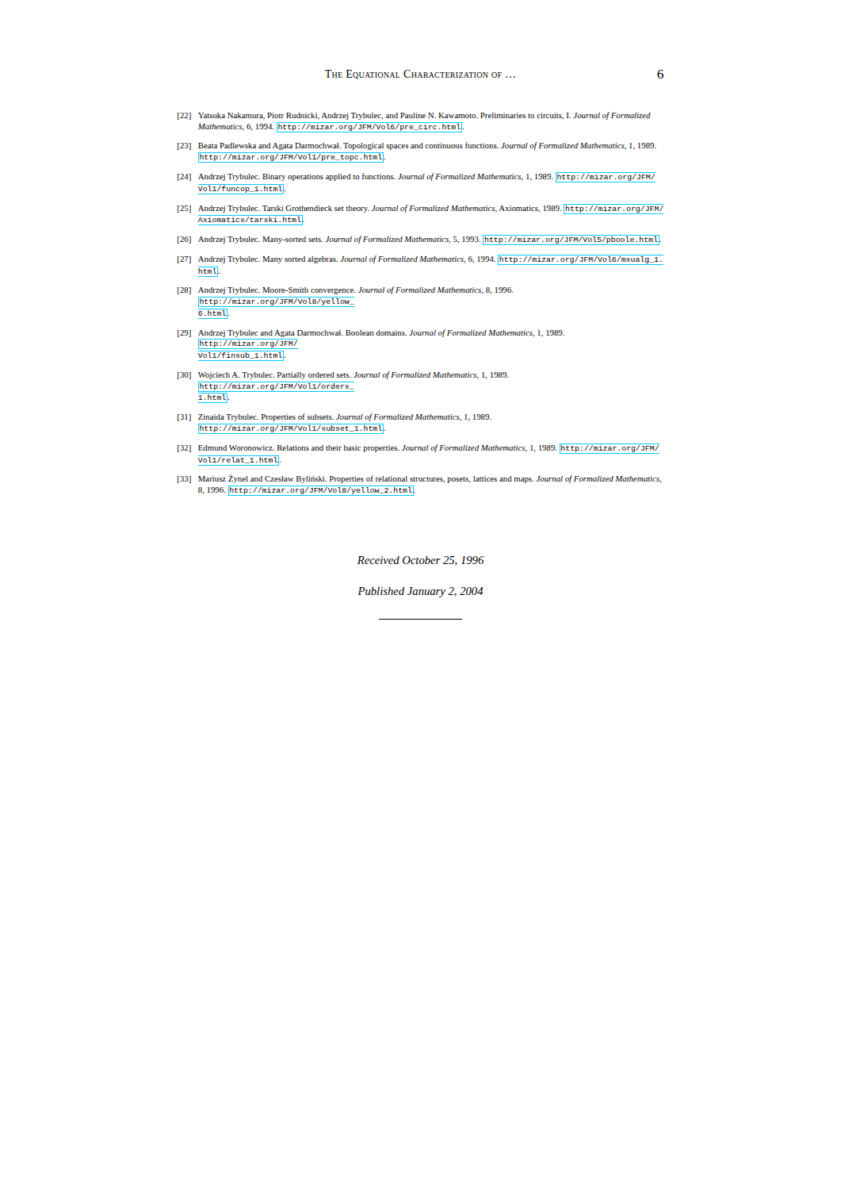The Equational Characterization of … 6
[22] Yatsuka Nakamura, Piotr Rudnicki, Andrzej Trybulec, and Pauline N. Kawamoto. Preliminaries to circuits, I. Journal of Formalized Mathematics, 6, 1994. http://mizar.org/JFM/Vol6/pre_circ.html.
[23] Beata Padlewska and Agata Darmochwał. Topological spaces and continuous functions. Journal of Formalized Mathematics, 1, 1989. http://mizar.org/JFM/Vol1/pre_topc.html.
[24] Andrzej Trybulec. Binary operations applied to functions. Journal of Formalized Mathematics, 1, 1989. http://mizar.org/JFM/
Vol1/funcop_1.html.
[25] Andrzej Trybulec. Tarski Grothendieck set theory. Journal of Formalized Mathematics, Axiomatics, 1989. http://mizar.org/JFM/
Axiomatics/tarski.html.
[26] Andrzej Trybulec. Many-sorted sets. Journal of Formalized Mathematics, 5, 1993. http://mizar.org/JFM/Vol5/pboole.html.
[27] Andrzej Trybulec. Many sorted algebras. Journal of Formalized Mathematics, 6, 1994. http://mizar.org/JFM/Vol6/msualg_1.
html.
[28] Andrzej Trybulec. Moore-Smith convergence. Journal of Formalized Mathematics, 8, 1996. http://mizar.org/JFM/Vol8/yellow_
6.html.
[29] Andrzej Trybulec and Agata Darmochwał. Boolean domains. Journal of Formalized Mathematics, 1, 1989. http://mizar.org/JFM/
Vol1/finsub_1.html.
[30] Wojciech A. Trybulec. Partially ordered sets. Journal of Formalized Mathematics, 1, 1989. http://mizar.org/JFM/Vol1/orders_
1.html.
[31] Zinaida Trybulec. Properties of subsets. Journal of Formalized Mathematics, 1, 1989. http://mizar.org/JFM/Vol1/subset_1.html.
[32] Edmund Woronowicz. Relations and their basic properties. Journal of Formalized Mathematics, 1, 1989. http://mizar.org/JFM/
Vol1/relat_1.html.
[33] Mariusz Żynel and Czesław Byliński. Properties of relational structures, posets, lattices and maps. Journal of Formalized Mathematics, 8, 1996. http://mizar.org/JFM/Vol8/yellow_2.html.
Received October 25, 1996
Published January 2, 2004